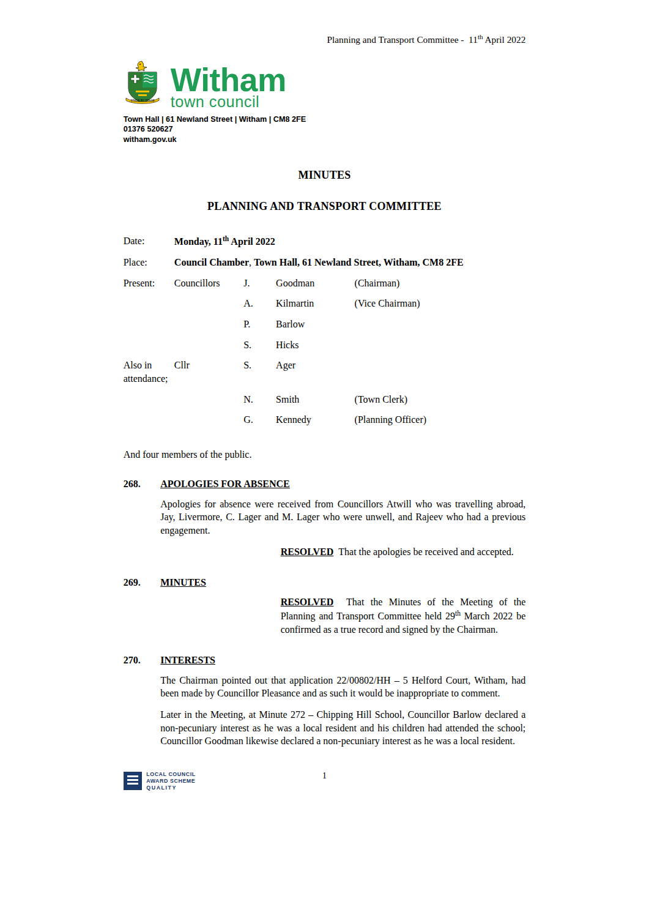Planning and Transport Committee - 11th April 2022
STAGE BY STAGE
Witham
town council
Town Hall | 61 Newland Street | Witham | CM8 2FE
01376 520627
witham.gov.uk
MINUTES
PLANNING AND TRANSPORT COMMITTEE
| Date: | Monday, 11 th April 2022 |
| Place: | Council Chamber , Town Hall, 61 Newland Street, Witham, CM8 2FE |
| Present: | Councillors | J. | Goodman | (Chairman) |
| | | A. | Kilmartin | (Vice Chairman) |
| | | P. | Barlow | |
| | | S. | Hicks | |
| Also in attendance; | Cllr | S. | Ager | |
| | | N. | Smith | (Town Clerk) |
| | | G. | Kennedy | (Planning Officer) |
And four members of the public.
268.
APOLOGIES FOR ABSENCE
Apologies for absence were received from Councillors Atwill who was travelling abroad, Jay, Livermore, C. Lager and M. Lager who were unwell, and Rajeev who had a previous engagement.
RESOLVED That the apologies be received and accepted.
269.
MINUTES
RESOLVED That the Minutes of the Meeting of the Planning and Transport Committee held 29th March 2022 be confirmed as a true record and signed by the Chairman.
270.
INTERESTS
The Chairman pointed out that application 22/00802/HH – 5 Helford Court, Witham, had been made by Councillor Pleasance and as such it would be inappropriate to comment.
Later in the Meeting, at Minute 272 – Chipping Hill School, Councillor Barlow declared a non-pecuniary interest as he was a local resident and his children had attended the school; Councillor Goodman likewise declared a non-pecuniary interest as he was a local resident.
1
LOCAL COUNCIL
AWARD SCHEME
QUALITY